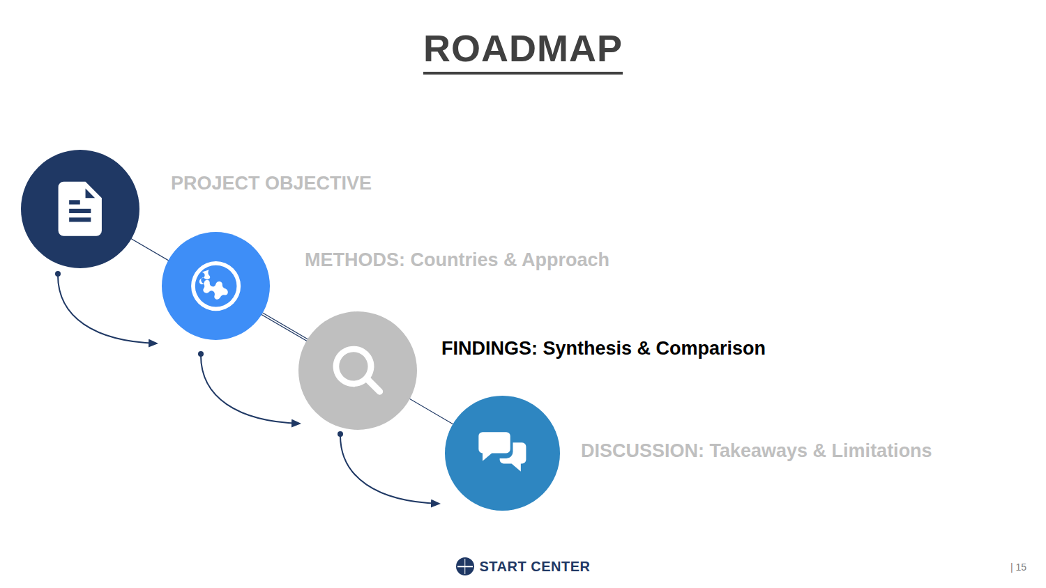ROADMAP
PROJECT OBJECTIVE
METHODS: Countries & Approach
FINDINGS: Synthesis & Comparison
DISCUSSION: Takeaways & Limitations
START CENTER
| 15